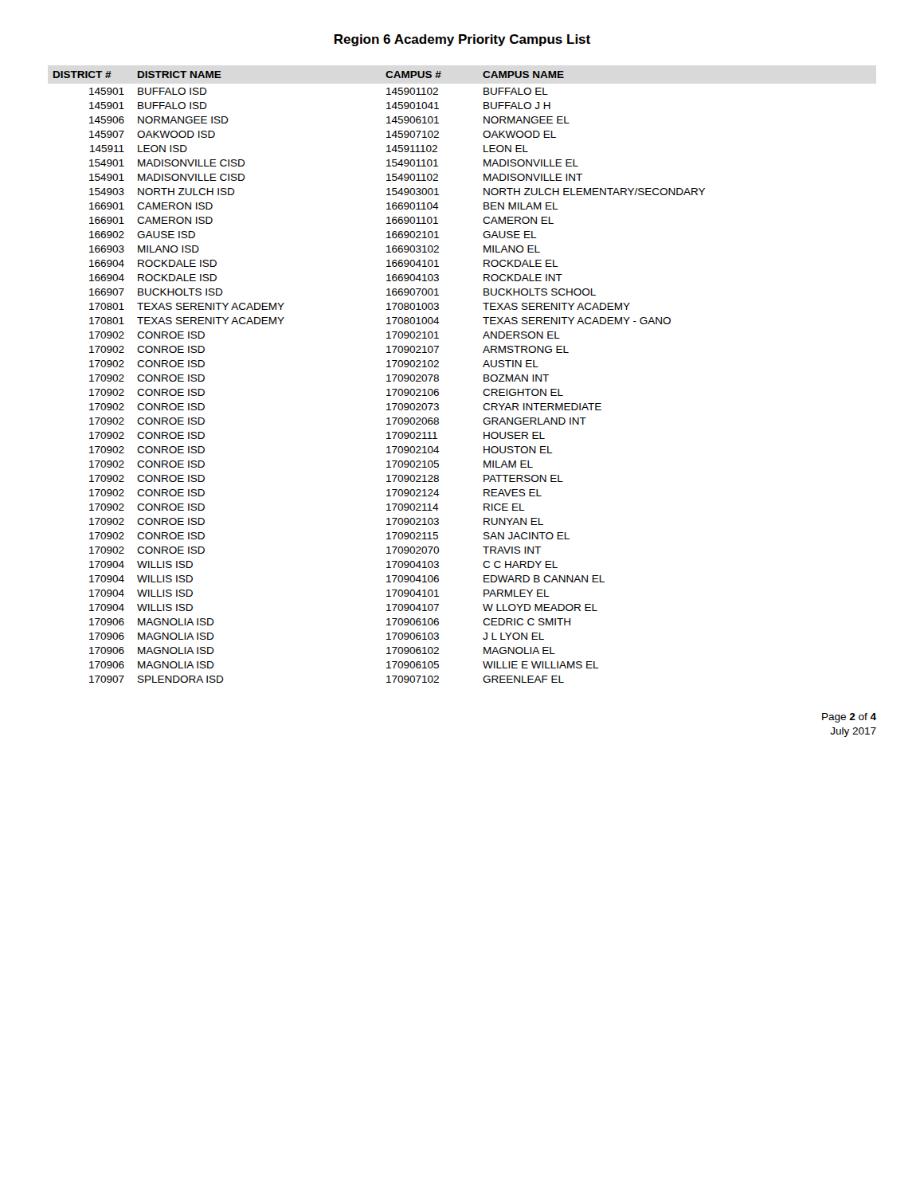Region 6 Academy Priority Campus List
| DISTRICT # | DISTRICT NAME | CAMPUS # | CAMPUS NAME |
| --- | --- | --- | --- |
| 145901 | BUFFALO ISD | 145901102 | BUFFALO EL |
| 145901 | BUFFALO ISD | 145901041 | BUFFALO J H |
| 145906 | NORMANGEE ISD | 145906101 | NORMANGEE EL |
| 145907 | OAKWOOD ISD | 145907102 | OAKWOOD EL |
| 145911 | LEON ISD | 145911102 | LEON EL |
| 154901 | MADISONVILLE CISD | 154901101 | MADISONVILLE EL |
| 154901 | MADISONVILLE CISD | 154901102 | MADISONVILLE INT |
| 154903 | NORTH ZULCH ISD | 154903001 | NORTH ZULCH ELEMENTARY/SECONDARY |
| 166901 | CAMERON ISD | 166901104 | BEN MILAM EL |
| 166901 | CAMERON ISD | 166901101 | CAMERON EL |
| 166902 | GAUSE ISD | 166902101 | GAUSE EL |
| 166903 | MILANO ISD | 166903102 | MILANO EL |
| 166904 | ROCKDALE ISD | 166904101 | ROCKDALE EL |
| 166904 | ROCKDALE ISD | 166904103 | ROCKDALE INT |
| 166907 | BUCKHOLTS ISD | 166907001 | BUCKHOLTS SCHOOL |
| 170801 | TEXAS SERENITY ACADEMY | 170801003 | TEXAS SERENITY ACADEMY |
| 170801 | TEXAS SERENITY ACADEMY | 170801004 | TEXAS SERENITY ACADEMY - GANO |
| 170902 | CONROE ISD | 170902101 | ANDERSON EL |
| 170902 | CONROE ISD | 170902107 | ARMSTRONG EL |
| 170902 | CONROE ISD | 170902102 | AUSTIN EL |
| 170902 | CONROE ISD | 170902078 | BOZMAN INT |
| 170902 | CONROE ISD | 170902106 | CREIGHTON EL |
| 170902 | CONROE ISD | 170902073 | CRYAR INTERMEDIATE |
| 170902 | CONROE ISD | 170902068 | GRANGERLAND INT |
| 170902 | CONROE ISD | 170902111 | HOUSER EL |
| 170902 | CONROE ISD | 170902104 | HOUSTON EL |
| 170902 | CONROE ISD | 170902105 | MILAM EL |
| 170902 | CONROE ISD | 170902128 | PATTERSON EL |
| 170902 | CONROE ISD | 170902124 | REAVES EL |
| 170902 | CONROE ISD | 170902114 | RICE EL |
| 170902 | CONROE ISD | 170902103 | RUNYAN EL |
| 170902 | CONROE ISD | 170902115 | SAN JACINTO EL |
| 170902 | CONROE ISD | 170902070 | TRAVIS INT |
| 170904 | WILLIS ISD | 170904103 | C C HARDY EL |
| 170904 | WILLIS ISD | 170904106 | EDWARD B CANNAN EL |
| 170904 | WILLIS ISD | 170904101 | PARMLEY EL |
| 170904 | WILLIS ISD | 170904107 | W LLOYD MEADOR EL |
| 170906 | MAGNOLIA ISD | 170906106 | CEDRIC C SMITH |
| 170906 | MAGNOLIA ISD | 170906103 | J L LYON EL |
| 170906 | MAGNOLIA ISD | 170906102 | MAGNOLIA EL |
| 170906 | MAGNOLIA ISD | 170906105 | WILLIE E WILLIAMS EL |
| 170907 | SPLENDORA ISD | 170907102 | GREENLEAF EL |
Page 2 of 4
July 2017